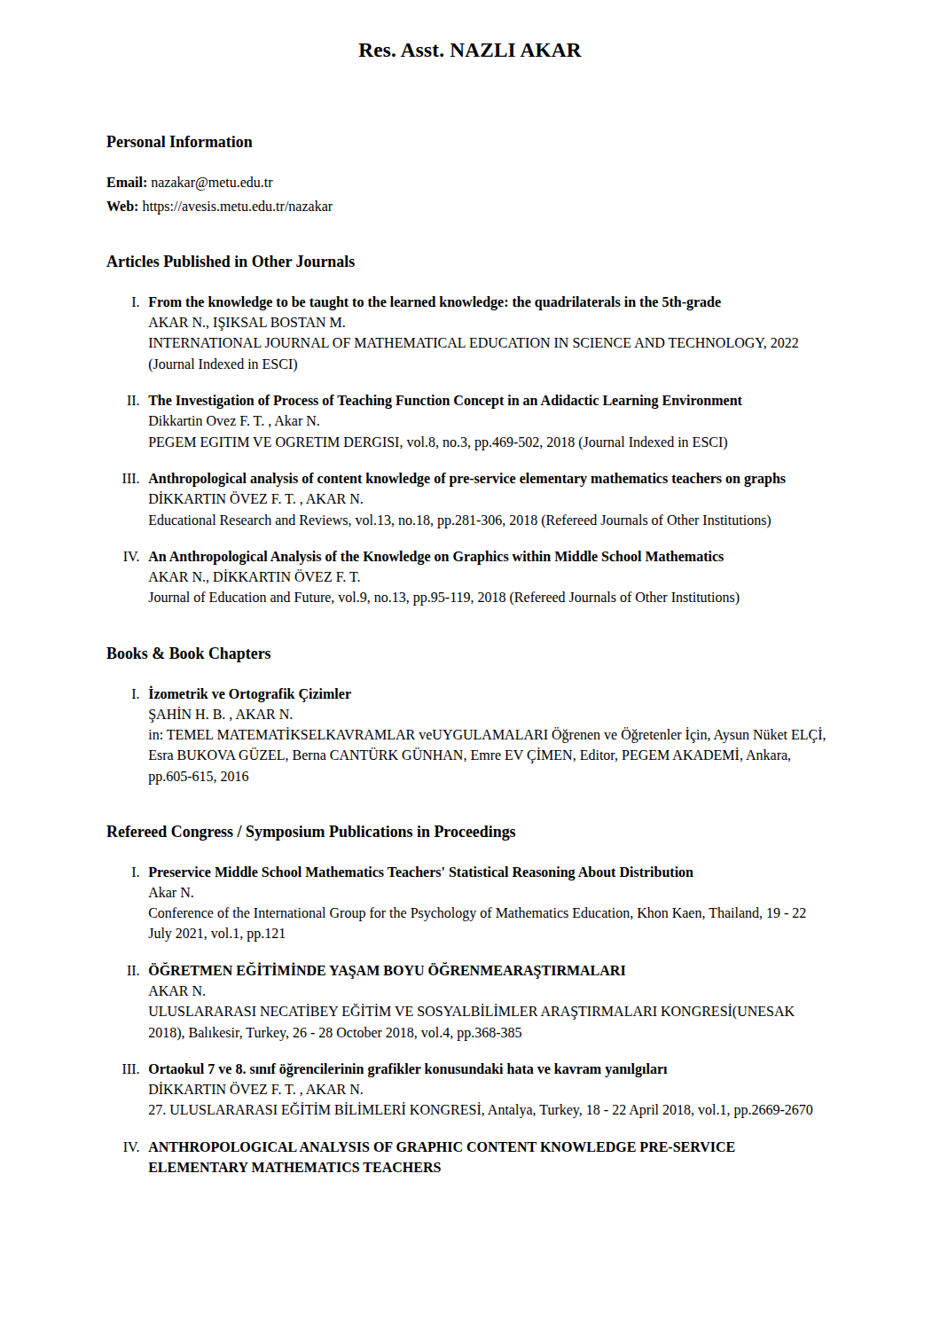Res. Asst. NAZLI AKAR
Personal Information
Email: nazakar@metu.edu.tr
Web: https://avesis.metu.edu.tr/nazakar
Articles Published in Other Journals
From the knowledge to be taught to the learned knowledge: the quadrilaterals in the 5th-grade AKAR N., IŞIKSAL BOSTAN M. INTERNATIONAL JOURNAL OF MATHEMATICAL EDUCATION IN SCIENCE AND TECHNOLOGY, 2022 (Journal Indexed in ESCI)
The Investigation of Process of Teaching Function Concept in an Adidactic Learning Environment Dikkartin Ovez F. T. , Akar N. PEGEM EGITIM VE OGRETIM DERGISI, vol.8, no.3, pp.469-502, 2018 (Journal Indexed in ESCI)
Anthropological analysis of content knowledge of pre-service elementary mathematics teachers on graphs DİKKARTIN ÖVEZ F. T. , AKAR N. Educational Research and Reviews, vol.13, no.18, pp.281-306, 2018 (Refereed Journals of Other Institutions)
An Anthropological Analysis of the Knowledge on Graphics within Middle School Mathematics AKAR N., DİKKARTIN ÖVEZ F. T. Journal of Education and Future, vol.9, no.13, pp.95-119, 2018 (Refereed Journals of Other Institutions)
Books & Book Chapters
İzometrik ve Ortografik Çizimler ŞAHİN H. B. , AKAR N. in: TEMEL MATEMATİKSELKAVRAMLAR veUYGULAMALARI Öğrenen ve Öğretenler İçin, Aysun Nüket ELÇİ, Esra BUKOVA GÜZEL, Berna CANTÜRK GÜNHAN, Emre EV ÇİMEN, Editor, PEGEM AKADEMİ, Ankara, pp.605-615, 2016
Refereed Congress / Symposium Publications in Proceedings
Preservice Middle School Mathematics Teachers' Statistical Reasoning About Distribution Akar N. Conference of the International Group for the Psychology of Mathematics Education, Khon Kaen, Thailand, 19 - 22 July 2021, vol.1, pp.121
ÖĞRETMEN EĞİTİMİNDE YAŞAM BOYU ÖĞRENMEARAŞTIRMALARI AKAR N. ULUSLARARASI NECATİBEY EĞİTİM VE SOSYALBİLİMLER ARAŞTIRMALARI KONGRESİ(UNESAK 2018), Balıkesir, Turkey, 26 - 28 October 2018, vol.4, pp.368-385
Ortaokul 7 ve 8. sınıf öğrencilerinin grafikler konusundaki hata ve kavram yanılgıları DİKKARTIN ÖVEZ F. T. , AKAR N. 27. ULUSLARARASI EĞİTİM BİLİMLERİ KONGRESİ, Antalya, Turkey, 18 - 22 April 2018, vol.1, pp.2669-2670
ANTHROPOLOGICAL ANALYSIS OF GRAPHIC CONTENT KNOWLEDGE PRE-SERVICE ELEMENTARY MATHEMATICS TEACHERS